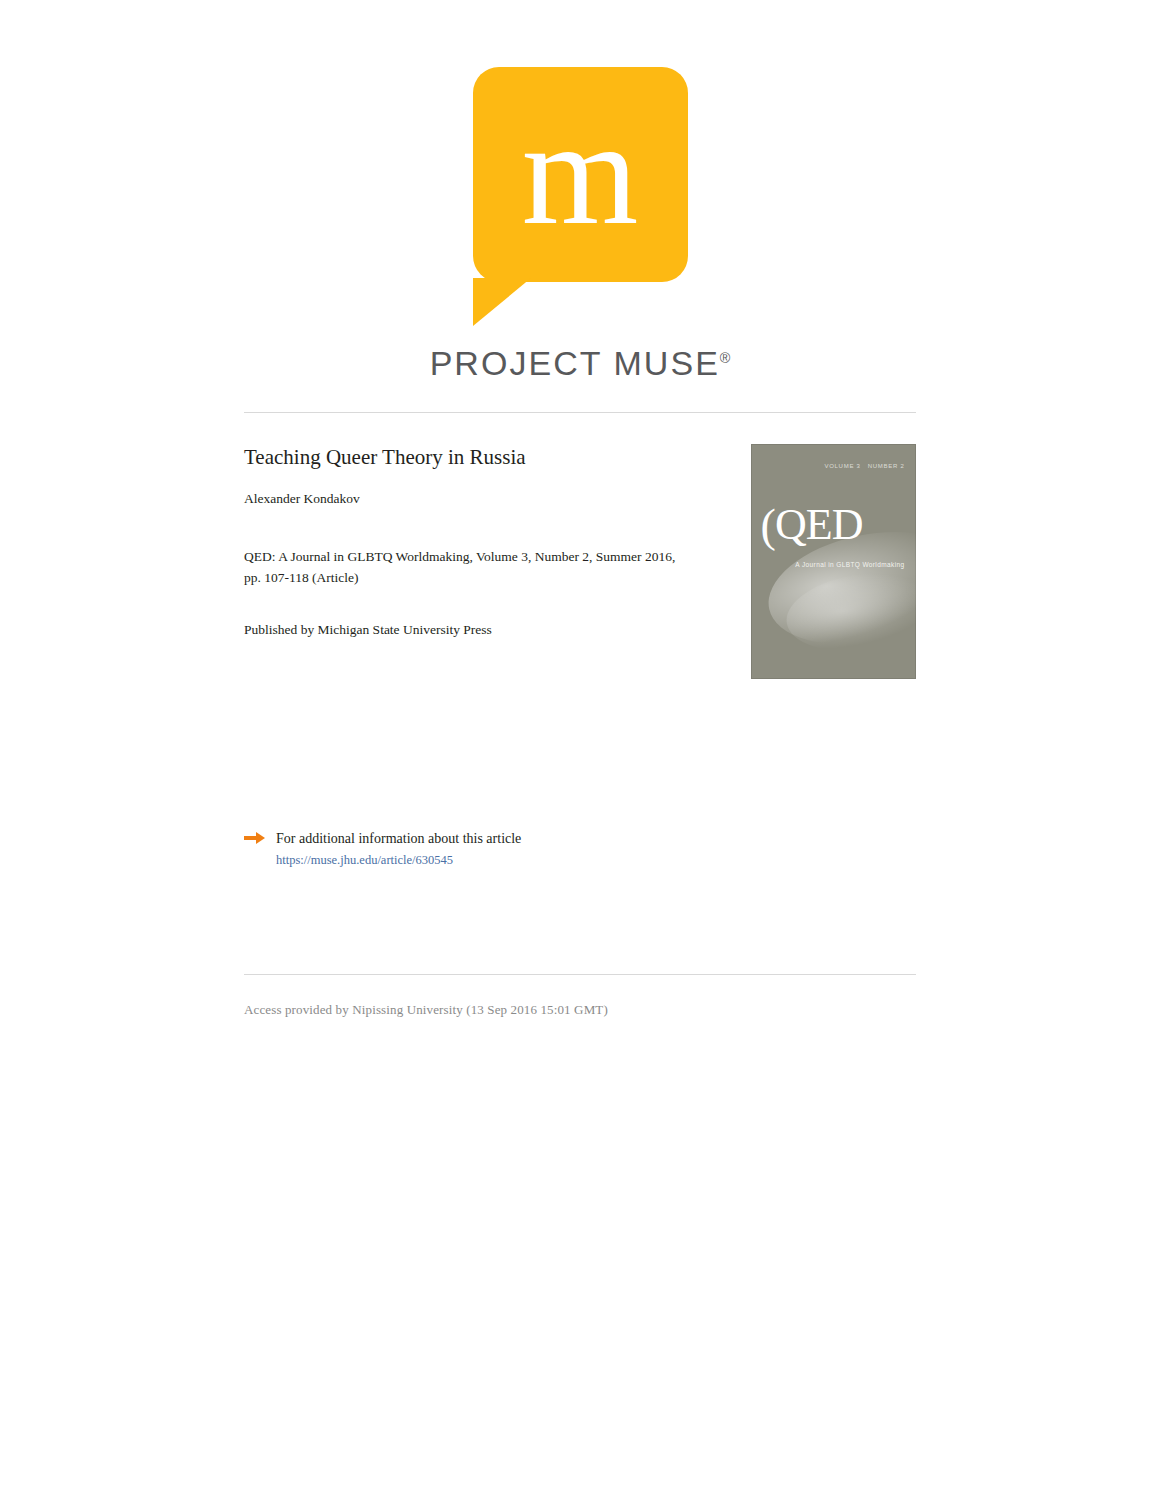m
PROJECT MUSE®
Teaching Queer Theory in Russia
Alexander Kondakov
QED: A Journal in GLBTQ Worldmaking, Volume 3, Number 2, Summer 2016,
pp. 107-118 (Article)
Published by Michigan State University Press
VOLUME 3 NUMBER 2
(QED
A Journal in GLBTQ Worldmaking
For additional information about this article
https://muse.jhu.edu/article/630545
Access provided by Nipissing University (13 Sep 2016 15:01 GMT)